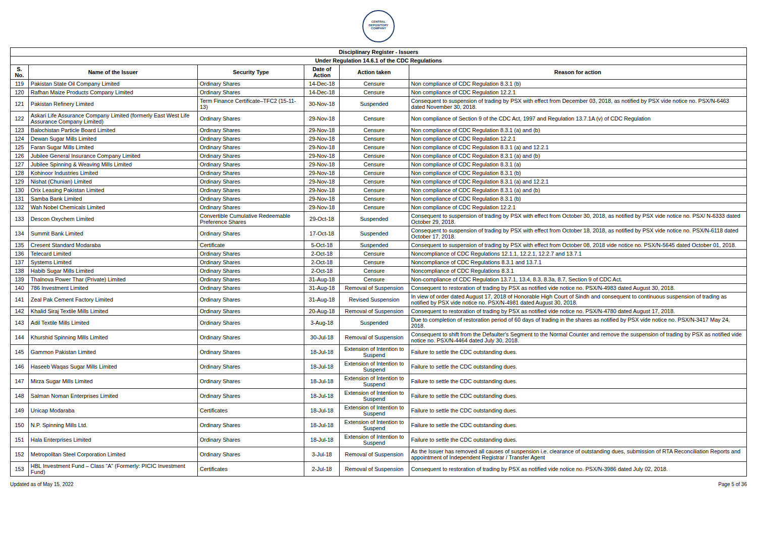CENTRAL
DEPOSITORY
COMPANY
| Disciplinary Register - Issuers |
| Under Regulation 14.6.1 of the CDC Regulations |
| S. No. | Name of the Issuer | Security Type | Date of Action | Action taken | Reason for action |
| 119 | Pakistan State Oil Company Limited | Ordinary Shares | 14-Dec-18 | Censure | Non compliance of CDC Regulation 8.3.1 (b) |
| 120 | Rafhan Maize Products Company Limited | Ordinary Shares | 14-Dec-18 | Censure | Non compliance of CDC Regulation 12.2.1 |
| 121 | Pakistan Refinery Limited | Term Finance Certificate–TFC2 (15-11-13) | 30-Nov-18 | Suspended | Consequent to suspension of trading by PSX with effect from December 03, 2018, as notified by PSX vide notice no. PSX/N-6463 dated November 30, 2018. |
| 122 | Askari Life Assurance Company Limited (formerly East West Life Assurance Company Limited) | Ordinary Shares | 29-Nov-18 | Censure | Non compliance of Section 9 of the CDC Act, 1997 and Regulation 13.7.1A (v) of CDC Regulation |
| 123 | Balochistan Particle Board Limited | Ordinary Shares | 29-Nov-18 | Censure | Non compliance of CDC Regulation 8.3.1 (a) and (b) |
| 124 | Dewan Sugar Mills Limited | Ordinary Shares | 29-Nov-18 | Censure | Non compliance of CDC Regulation 12.2.1 |
| 125 | Faran Sugar Mills Limited | Ordinary Shares | 29-Nov-18 | Censure | Non compliance of CDC Regulation 8.3.1 (a) and 12.2.1 |
| 126 | Jubilee General Insurance Company Limited | Ordinary Shares | 29-Nov-18 | Censure | Non compliance of CDC Regulation 8.3.1 (a) and (b) |
| 127 | Jubilee Spinning & Weaving Mills Limited | Ordinary Shares | 29-Nov-18 | Censure | Non compliance of CDC Regulation 8.3.1 (a) |
| 128 | Kohinoor Industries Limited | Ordinary Shares | 29-Nov-18 | Censure | Non compliance of CDC Regulation 8.3.1 (b) |
| 129 | Nishat (Chunian) Limited | Ordinary Shares | 29-Nov-18 | Censure | Non compliance of CDC Regulation 8.3.1 (a) and 12.2.1 |
| 130 | Orix Leasing Pakistan Limited | Ordinary Shares | 29-Nov-18 | Censure | Non compliance of CDC Regulation 8.3.1 (a) and (b) |
| 131 | Samba Bank Limited | Ordinary Shares | 29-Nov-18 | Censure | Non compliance of CDC Regulation 8.3.1 (b) |
| 132 | Wah Nobel Chemicals Limited | Ordinary Shares | 29-Nov-18 | Censure | Non compliance of CDC Regulation 12.2.1 |
| 133 | Descon Oxychem Limited | Convertible Cumulative Redeemable Preference Shares | 29-Oct-18 | Suspended | Consequent to suspension of trading by PSX with effect from October 30, 2018, as notified by PSX vide notice no. PSX/ N-6333 dated October 29, 2018. |
| 134 | Summit Bank Limited | Ordinary Shares | 17-Oct-18 | Suspended | Consequent to suspension of trading by PSX with effect from October 18, 2018, as notified by PSX vide notice no. PSX/N-6118 dated October 17, 2018. |
| 135 | Cresent Standard Modaraba | Certificate | 5-Oct-18 | Suspended | Consequent to suspension of trading by PSX with effect from October 08, 2018 vide notice no. PSX/N-5645 dated October 01, 2018. |
| 136 | Telecard Limited | Ordinary Shares | 2-Oct-18 | Censure | Noncompliance of CDC Regulations 12.1.1, 12.2.1, 12.2.7 and 13.7.1 |
| 137 | Systems Limited | Ordinary Shares | 2-Oct-18 | Censure | Noncompliance of CDC Regulations 8.3.1 and 13.7.1 |
| 138 | Habib Sugar Mills Limited | Ordinary Shares | 2-Oct-18 | Censure | Noncompliance of CDC Regulations 8.3.1 |
| 139 | Thalnova Power Thar (Private) Limited | Ordinary Shares | 31-Aug-18 | Censure | Non-compliance of CDC Regulation 13.7.1, 13.4, 8.3, 8.3a, 8.7, Section 9 of CDC Act. |
| 140 | 786 Investment Limited | Ordinary Shares | 31-Aug-18 | Removal of Suspension | Consequent to restoration of trading by PSX as notified vide notice no. PSX/N-4983 dated August 30, 2018. |
| 141 | Zeal Pak Cement Factory Limited | Ordinary Shares | 31-Aug-18 | Revised Suspension | In view of order dated August 17, 2018 of Honorable High Court of Sindh and consequent to continuous suspension of trading as notified by PSX vide notice no. PSX/N-4981 dated August 30, 2018. |
| 142 | Khalid Siraj Textile Mills Limited | Ordinary Shares | 20-Aug-18 | Removal of Suspension | Consequent to restoration of trading by PSX as notified vide notice no. PSX/N-4780 dated August 17, 2018. |
| 143 | Adil Textile Mills Limited | Ordinary Shares | 3-Aug-18 | Suspended | Due to completion of restoration period of 60 days of trading in the shares as notified by PSX vide notice no. PSX/N-3417 May 24, 2018. |
| 144 | Khurshid Spinning Mills Limited | Ordinary Shares | 30-Jul-18 | Removal of Suspension | Consequent to shift from the Defaulter's Segment to the Normal Counter and remove the suspension of trading by PSX as notified vide notice no. PSX/N-4464 dated July 30, 2018. |
| 145 | Gammon Pakistan Limited | Ordinary Shares | 18-Jul-18 | Extension of Intention to Suspend | Failure to settle the CDC outstanding dues. |
| 146 | Haseeb Waqas Sugar Mills Limited | Ordinary Shares | 18-Jul-18 | Extension of Intention to Suspend | Failure to settle the CDC outstanding dues. |
| 147 | Mirza Sugar Mills Limited | Ordinary Shares | 18-Jul-18 | Extension of Intention to Suspend | Failure to settle the CDC outstanding dues. |
| 148 | Salman Noman Enterprises Limited | Ordinary Shares | 18-Jul-18 | Extension of Intention to Suspend | Failure to settle the CDC outstanding dues. |
| 149 | Unicap Modaraba | Certificates | 18-Jul-18 | Extension of Intention to Suspend | Failure to settle the CDC outstanding dues. |
| 150 | N.P. Spinning Mills Ltd. | Ordinary Shares | 18-Jul-18 | Extension of Intention to Suspend | Failure to settle the CDC outstanding dues. |
| 151 | Hala Enterprises Limited | Ordinary Shares | 18-Jul-18 | Extension of Intention to Suspend | Failure to settle the CDC outstanding dues. |
| 152 | Metropolitan Steel Corporation Limited | Ordinary Shares | 3-Jul-18 | Removal of Suspension | As the Issuer has removed all causes of suspension i.e. clearance of outstanding dues, submission of RTA Reconciliation Reports and appointment of Independent Registrar / Transfer Agent |
| 153 | HBL Investment Fund – Class “A” (Formerly: PICIC Investment Fund) | Certificates | 2-Jul-18 | Removal of Suspension | Consequent to restoration of trading by PSX as notified vide notice no. PSX/N-3986 dated July 02, 2018. |
Updated as of May 15, 2022 Page 5 of 36